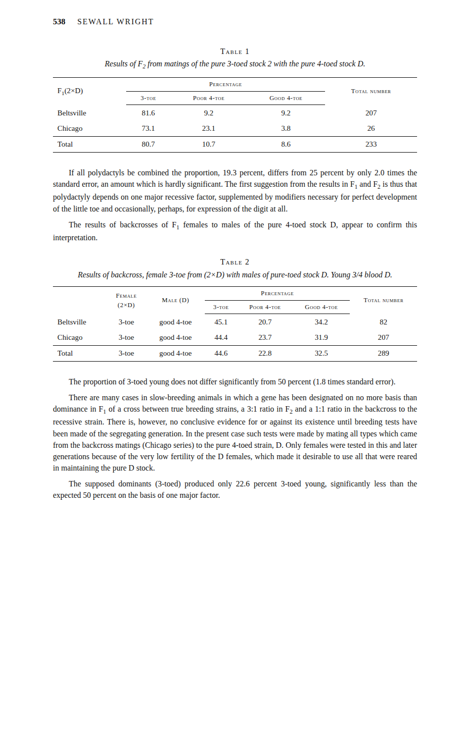538
Sewall Wright
Table 1
Results of F2 from matings of the pure 3-toed stock 2 with the pure 4-toed stock D.
| F 1 (2×D) | Percentage | Total number |
| --- | --- | --- |
| 3-toe | Poor 4-toe | Good 4-toe |
| Beltsville | 81.6 | 9.2 | 9.2 | 207 |
| Chicago | 73.1 | 23.1 | 3.8 | 26 |
| Total | 80.7 | 10.7 | 8.6 | 233 |
If all polydactyls be combined the proportion, 19.3 percent, differs from 25 percent by only 2.0 times the standard error, an amount which is hardly significant. The first suggestion from the results in F1 and F2 is thus that polydactyly depends on one major recessive factor, supplemented by modifiers necessary for perfect development of the little toe and occasionally, perhaps, for expression of the digit at all.
The results of backcrosses of F1 females to males of the pure 4-toed stock D, appear to confirm this interpretation.
Table 2
Results of backcross, female 3-toe from (2×D) with males of pure-toed stock D. Young 3/4 blood D.
| | Female (2×D) | Male (D) | Percentage | Total number |
| --- | --- | --- | --- | --- |
| 3-toe | Poor 4-toe | Good 4-toe |
| Beltsville | 3-toe | good 4-toe | 45.1 | 20.7 | 34.2 | 82 |
| Chicago | 3-toe | good 4-toe | 44.4 | 23.7 | 31.9 | 207 |
| Total | 3-toe | good 4-toe | 44.6 | 22.8 | 32.5 | 289 |
The proportion of 3-toed young does not differ significantly from 50 percent (1.8 times standard error).
There are many cases in slow-breeding animals in which a gene has been designated on no more basis than dominance in F1 of a cross between true breeding strains, a 3:1 ratio in F2 and a 1:1 ratio in the backcross to the recessive strain. There is, however, no conclusive evidence for or against its existence until breeding tests have been made of the segregating generation. In the present case such tests were made by mating all types which came from the backcross matings (Chicago series) to the pure 4-toed strain, D. Only females were tested in this and later generations because of the very low fertility of the D females, which made it desirable to use all that were reared in maintaining the pure D stock.
The supposed dominants (3-toed) produced only 22.6 percent 3-toed young, significantly less than the expected 50 percent on the basis of one major factor.